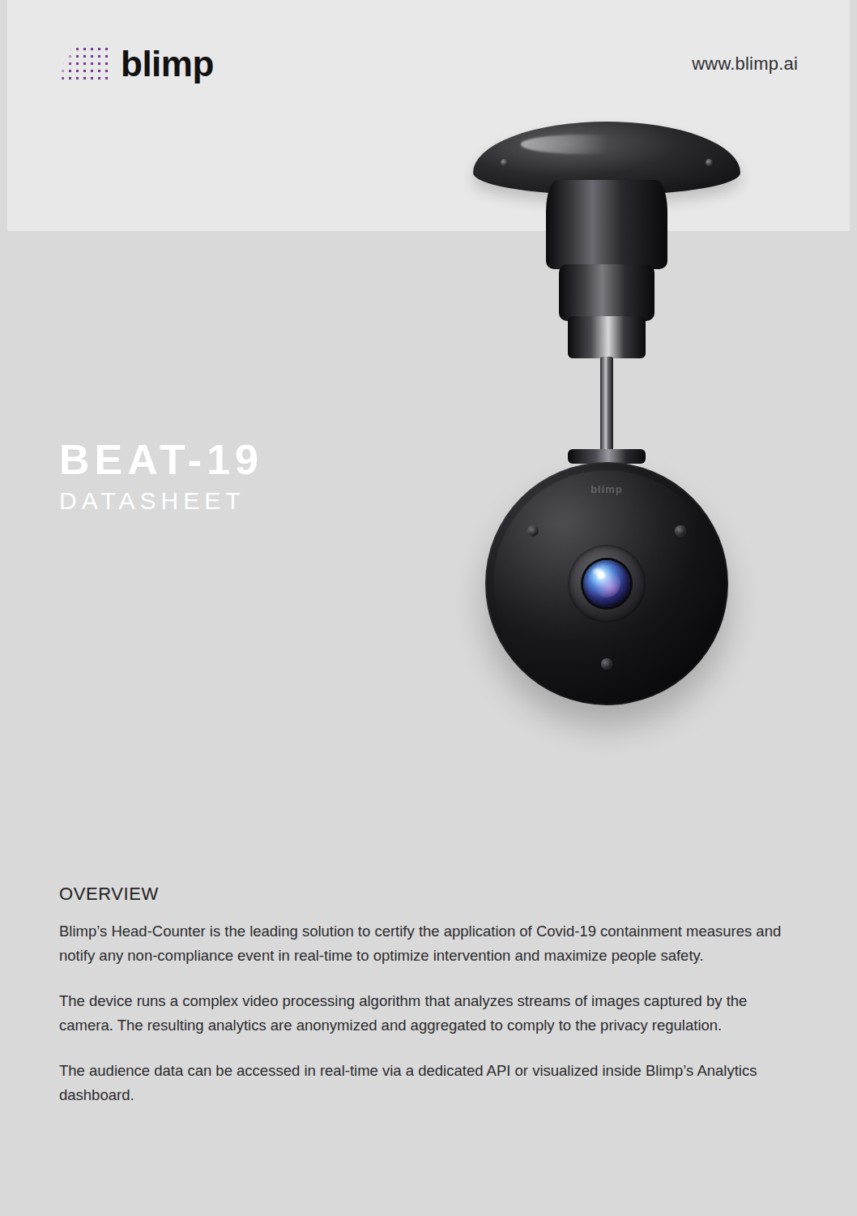blimp
www.blimp.ai
blimp
BEAT-19
DATASHEET
OVERVIEW
Blimp’s Head-Counter is the leading solution to certify the application of Covid-19 containment measures and notify any non-compliance event in real-time to optimize intervention and maximize people safety.
The device runs a complex video processing algorithm that analyzes streams of images captured by the camera. The resulting analytics are anonymized and aggregated to comply to the privacy regulation.
The audience data can be accessed in real-time via a dedicated API or visualized inside Blimp’s Analytics dashboard.